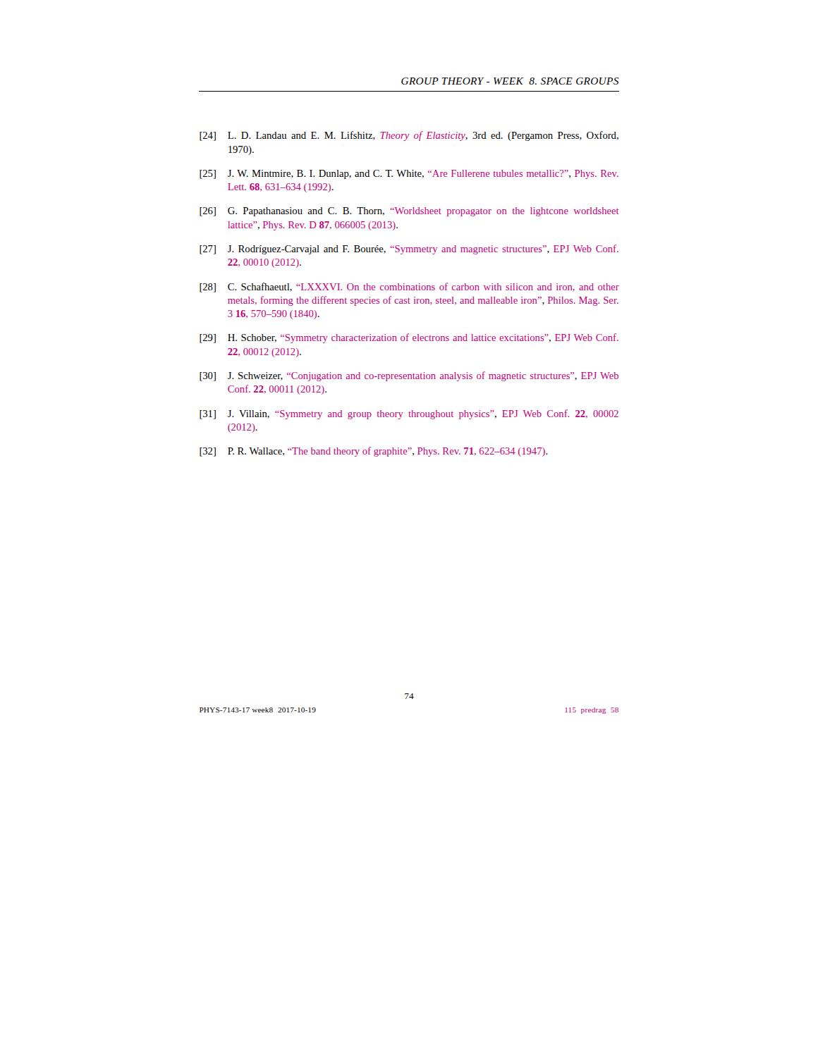GROUP THEORY - WEEK 8. SPACE GROUPS
[24] L. D. Landau and E. M. Lifshitz, Theory of Elasticity, 3rd ed. (Pergamon Press, Oxford, 1970).
[25] J. W. Mintmire, B. I. Dunlap, and C. T. White, “Are Fullerene tubules metallic?”, Phys. Rev. Lett. 68, 631–634 (1992).
[26] G. Papathanasiou and C. B. Thorn, “Worldsheet propagator on the lightcone worldsheet lattice”, Phys. Rev. D 87, 066005 (2013).
[27] J. Rodríguez-Carvajal and F. Bourée, “Symmetry and magnetic structures”, EPJ Web Conf. 22, 00010 (2012).
[28] C. Schafhaeutl, “LXXXVI. On the combinations of carbon with silicon and iron, and other metals, forming the different species of cast iron, steel, and malleable iron”, Philos. Mag. Ser. 3 16, 570–590 (1840).
[29] H. Schober, “Symmetry characterization of electrons and lattice excitations”, EPJ Web Conf. 22, 00012 (2012).
[30] J. Schweizer, “Conjugation and co-representation analysis of magnetic structures”, EPJ Web Conf. 22, 00011 (2012).
[31] J. Villain, “Symmetry and group theory throughout physics”, EPJ Web Conf. 22, 00002 (2012).
[32] P. R. Wallace, “The band theory of graphite”, Phys. Rev. 71, 622–634 (1947).
74
PHYS-7143-17 week8 2017-10-19 115 predrag 58